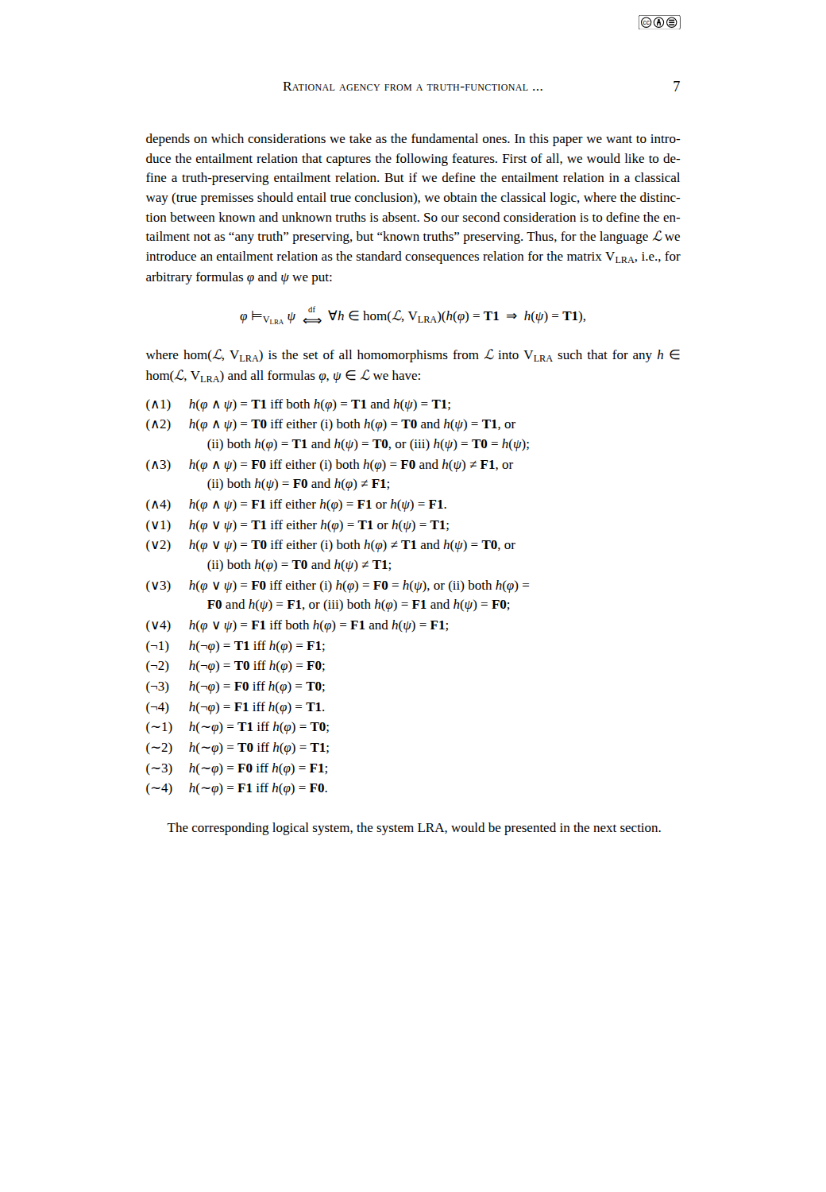cc
Rational agency from a truth-functional ... 7
depends on which considerations we take as the fundamental ones. In this paper we want to introduce the entailment relation that captures the following features. First of all, we would like to define a truth-preserving entailment relation. But if we define the entailment relation in a classical way (true premisses should entail true conclusion), we obtain the classical logic, where the distinction between known and unknown truths is absent. So our second consideration is to define the entailment not as “any truth” preserving, but “known truths” preserving. Thus, for the language ℒ we introduce an entailment relation as the standard consequences relation for the matrix VLRA, i.e., for arbitrary formulas φ and ψ we put:
φ ⊨VLRA ψ df⟺ ∀h ∈ hom(ℒ, VLRA)(h(φ) = T1 ⇒ h(ψ) = T1),
where hom(ℒ, VLRA) is the set of all homomorphisms from ℒ into VLRA such that for any h ∈ hom(ℒ, VLRA) and all formulas φ, ψ ∈ ℒ we have:
(∧1) h(φ ∧ ψ) = T1 iff both h(φ) = T1 and h(ψ) = T1;
(∧2) h(φ ∧ ψ) = T0 iff either (i) both h(φ) = T0 and h(ψ) = T1, or(ii) both h(φ) = T1 and h(ψ) = T0, or (iii) h(ψ) = T0 = h(ψ);
(∧3) h(φ ∧ ψ) = F0 iff either (i) both h(φ) = F0 and h(ψ) ≠ F1, or(ii) both h(ψ) = F0 and h(φ) ≠ F1;
(∧4) h(φ ∧ ψ) = F1 iff either h(φ) = F1 or h(ψ) = F1.
(∨1) h(φ ∨ ψ) = T1 iff either h(φ) = T1 or h(ψ) = T1;
(∨2) h(φ ∨ ψ) = T0 iff either (i) both h(φ) ≠ T1 and h(ψ) = T0, or(ii) both h(φ) = T0 and h(ψ) ≠ T1;
(∨3) h(φ ∨ ψ) = F0 iff either (i) h(φ) = F0 = h(ψ), or (ii) both h(φ) =F0 and h(ψ) = F1, or (iii) both h(φ) = F1 and h(ψ) = F0;
(∨4) h(φ ∨ ψ) = F1 iff both h(φ) = F1 and h(ψ) = F1;
(¬1) h(¬φ) = T1 iff h(φ) = F1;
(¬2) h(¬φ) = T0 iff h(φ) = F0;
(¬3) h(¬φ) = F0 iff h(φ) = T0;
(¬4) h(¬φ) = F1 iff h(φ) = T1.
(∼1) h(∼φ) = T1 iff h(φ) = T0;
(∼2) h(∼φ) = T0 iff h(φ) = T1;
(∼3) h(∼φ) = F0 iff h(φ) = F1;
(∼4) h(∼φ) = F1 iff h(φ) = F0.
The corresponding logical system, the system LRA, would be presented in the next section.